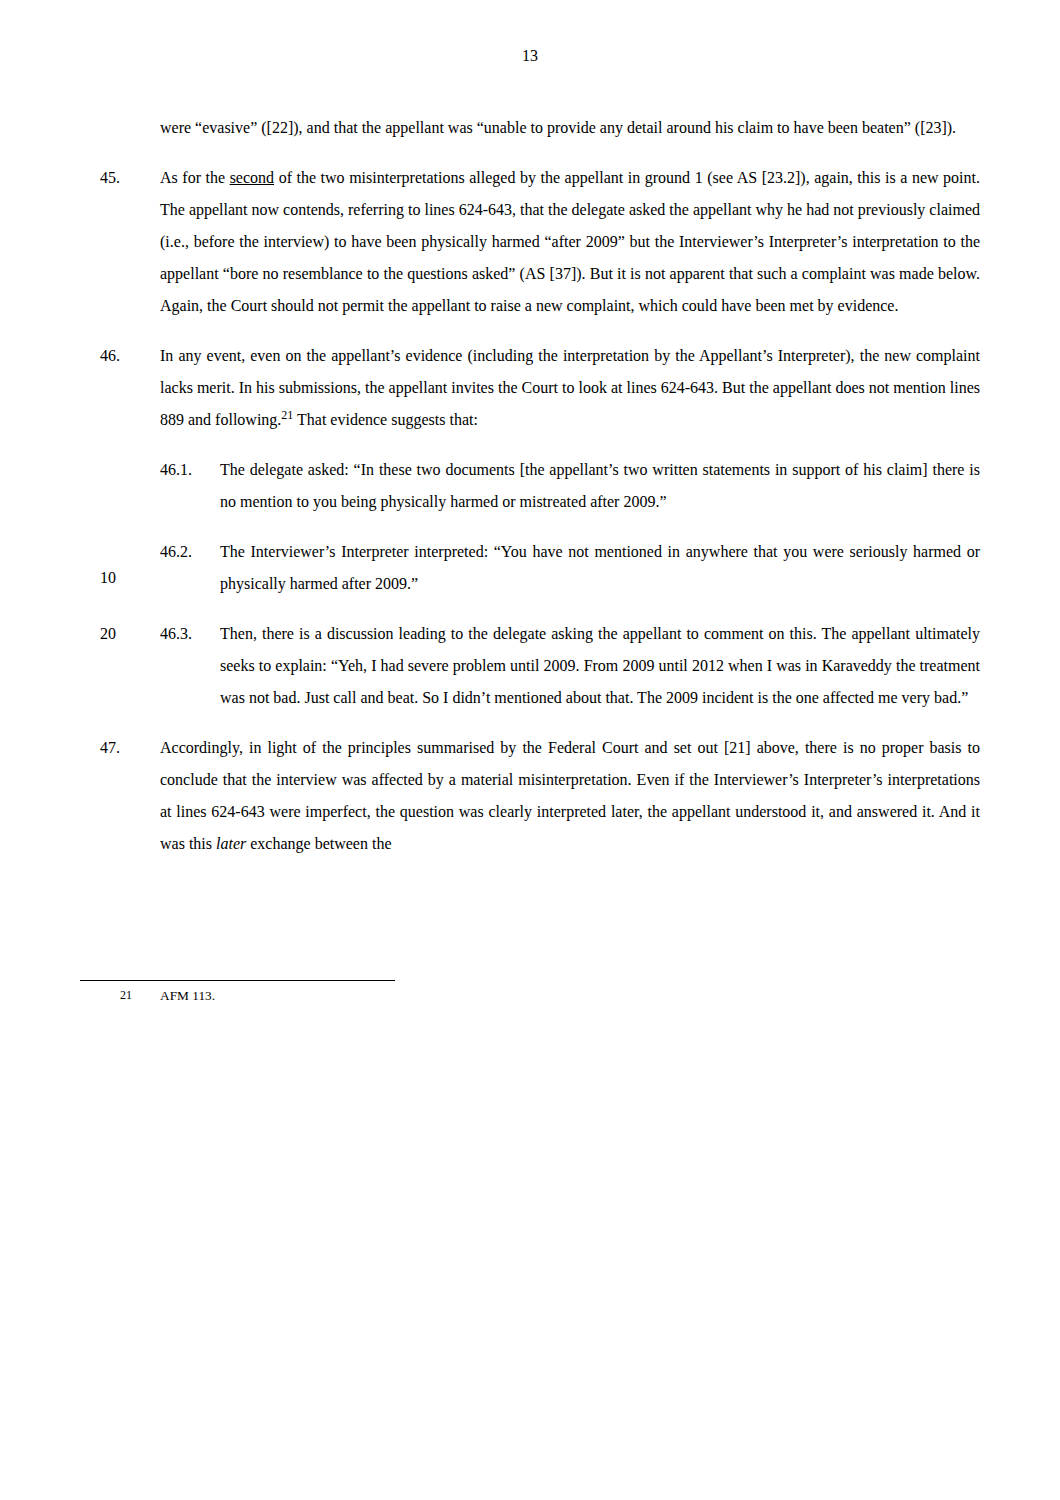13
were “evasive” ([22]), and that the appellant was “unable to provide any detail around his claim to have been beaten” ([23]).
45. As for the second of the two misinterpretations alleged by the appellant in ground 1 (see AS [23.2]), again, this is a new point. The appellant now contends, referring to lines 624-643, that the delegate asked the appellant why he had not previously claimed (i.e., before the interview) to have been physically harmed “after 2009” but the Interviewer’s Interpreter’s interpretation to the appellant “bore no resemblance to the questions asked” (AS [37]). But it is not apparent that such a complaint was made below. Again, the Court should not permit the appellant to raise a new complaint, which could have been met by evidence.
10
46. In any event, even on the appellant’s evidence (including the interpretation by the Appellant’s Interpreter), the new complaint lacks merit. In his submissions, the appellant invites the Court to look at lines 624-643. But the appellant does not mention lines 889 and following.21 That evidence suggests that:
46.1. The delegate asked: “In these two documents [the appellant’s two written statements in support of his claim] there is no mention to you being physically harmed or mistreated after 2009.”
46.2. The Interviewer’s Interpreter interpreted: “You have not mentioned in anywhere that you were seriously harmed or physically harmed after 2009.”
46.3. Then, there is a discussion leading to the delegate asking the appellant to comment on this. The appellant ultimately seeks to explain: “Yeh, I had severe problem until 2009. From 2009 until 2012 when I was in Karaveddy the treatment was not bad. Just call and beat. So I didn’t mentioned about that. The 2009 incident is the one affected me very bad.”
20
47. Accordingly, in light of the principles summarised by the Federal Court and set out [21] above, there is no proper basis to conclude that the interview was affected by a material misinterpretation. Even if the Interviewer’s Interpreter’s interpretations at lines 624-643 were imperfect, the question was clearly interpreted later, the appellant understood it, and answered it. And it was this later exchange between the
21 AFM 113.